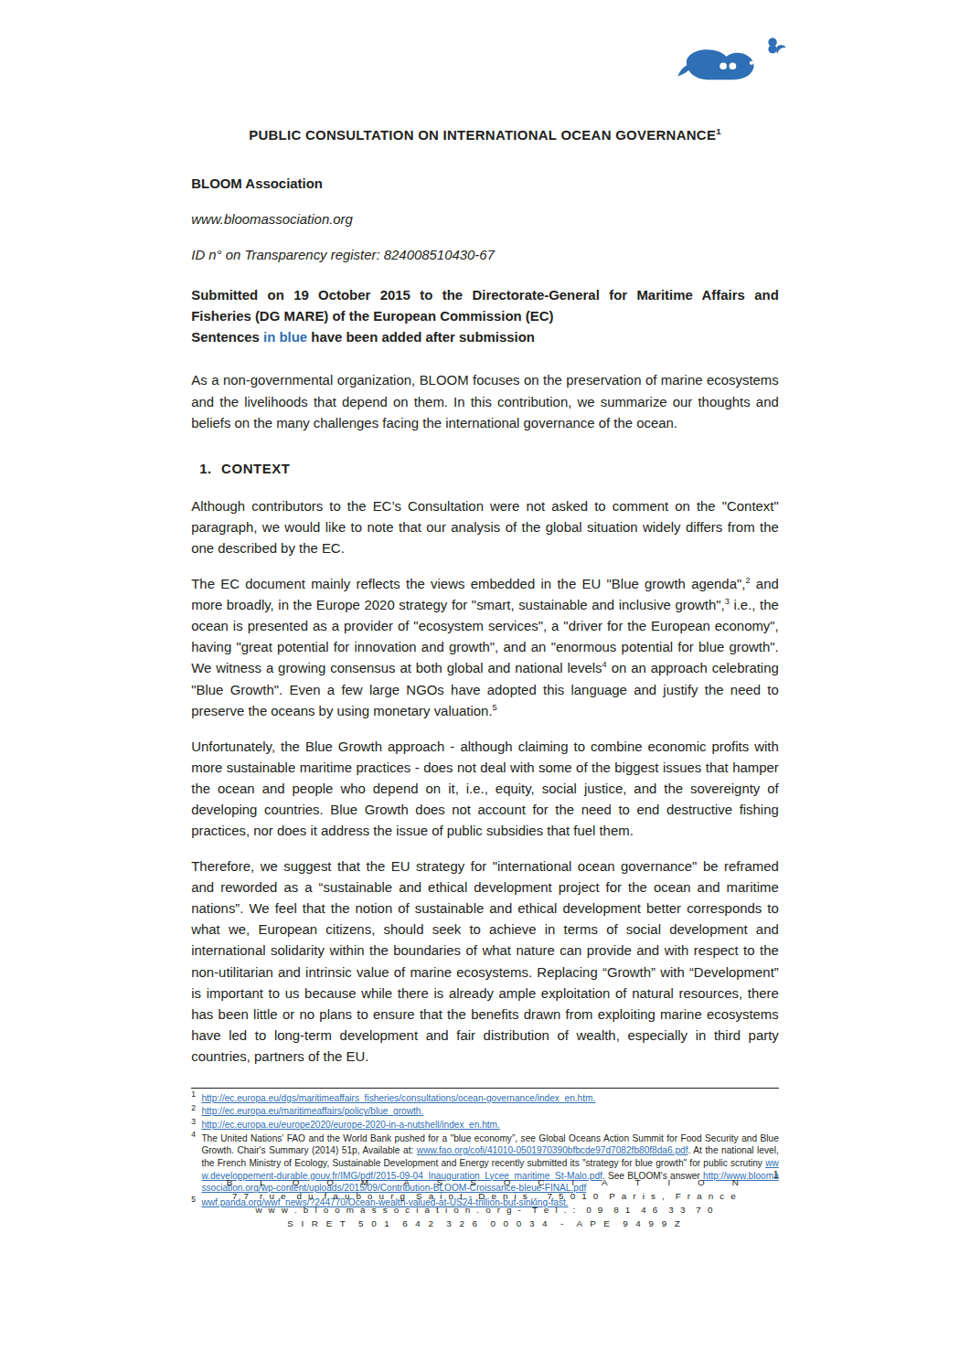BL M
Public Consultation on International Ocean Governance1
BLOOM Association
www.bloomassociation.org
ID n° on Transparency register: 824008510430-67
Submitted on 19 October 2015 to the Directorate-General for Maritime Affairs and Fisheries (DG MARE) of the European Commission (EC)
Sentences in blue have been added after submission
As a non-governmental organization, BLOOM focuses on the preservation of marine ecosystems and the livelihoods that depend on them. In this contribution, we summarize our thoughts and beliefs on the many challenges facing the international governance of the ocean.
Context
Although contributors to the EC’s Consultation were not asked to comment on the "Context" paragraph, we would like to note that our analysis of the global situation widely differs from the one described by the EC.
The EC document mainly reflects the views embedded in the EU "Blue growth agenda",2 and more broadly, in the Europe 2020 strategy for "smart, sustainable and inclusive growth",3 i.e., the ocean is presented as a provider of "ecosystem services", a "driver for the European economy", having "great potential for innovation and growth", and an "enormous potential for blue growth". We witness a growing consensus at both global and national levels4 on an approach celebrating "Blue Growth". Even a few large NGOs have adopted this language and justify the need to preserve the oceans by using monetary valuation.5
Unfortunately, the Blue Growth approach - although claiming to combine economic profits with more sustainable maritime practices - does not deal with some of the biggest issues that hamper the ocean and people who depend on it, i.e., equity, social justice, and the sovereignty of developing countries. Blue Growth does not account for the need to end destructive fishing practices, nor does it address the issue of public subsidies that fuel them.
Therefore, we suggest that the EU strategy for "international ocean governance" be reframed and reworded as a “sustainable and ethical development project for the ocean and maritime nations”. We feel that the notion of sustainable and ethical development better corresponds to what we, European citizens, should seek to achieve in terms of social development and international solidarity within the boundaries of what nature can provide and with respect to the non-utilitarian and intrinsic value of marine ecosystems. Replacing “Growth” with “Development” is important to us because while there is already ample exploitation of natural resources, there has been little or no plans to ensure that the benefits drawn from exploiting marine ecosystems have led to long-term development and fair distribution of wealth, especially in third party countries, partners of the EU.
http://ec.europa.eu/dgs/maritimeaffairs_fisheries/consultations/ocean-governance/index_en.htm.
http://ec.europa.eu/maritimeaffairs/policy/blue_growth.
http://ec.europa.eu/europe2020/europe-2020-in-a-nutshell/index_en.htm.
The United Nations’ FAO and the World Bank pushed for a "blue economy”, see Global Oceans Action Summit for Food Security and Blue Growth. Chair's Summary (2014) 51p, Available at: www.fao.org/cofi/41010-0501970390bfbcde97d7082fb80f8da6.pdf. At the national level, the French Ministry of Ecology, Sustainable Development and Energy recently submitted its "strategy for blue growth" for public scrutiny www.developpement-durable.gouv.fr/IMG/pdf/2015-09-04_Inauguration_Lycee_maritime_St-Malo.pdf. See BLOOM's answer http://www.bloomassociation.org/wp-content/uploads/2015/09/Contribution-BLOOM-Croissance-bleue-FINAL.pdf
wwf.panda.org/wwf_news/?244770/Ocean-wealth-valued-at-US24-trillion-but-sinking-fast.
1
B L O O M A S S O C I A T I O N
7 7 r u e d u f a u b o u r g S a i n t - D e n i s , 7 5 0 1 0 P a r i s , F r a n c e
w w w . b l o o m a s s o c i a t i o n . o r g - T e l . : 0 9 8 1 4 6 3 3 7 0
S I R E T 5 0 1 6 4 2 3 2 6 0 0 0 3 4 - A P E 9 4 9 9 Z